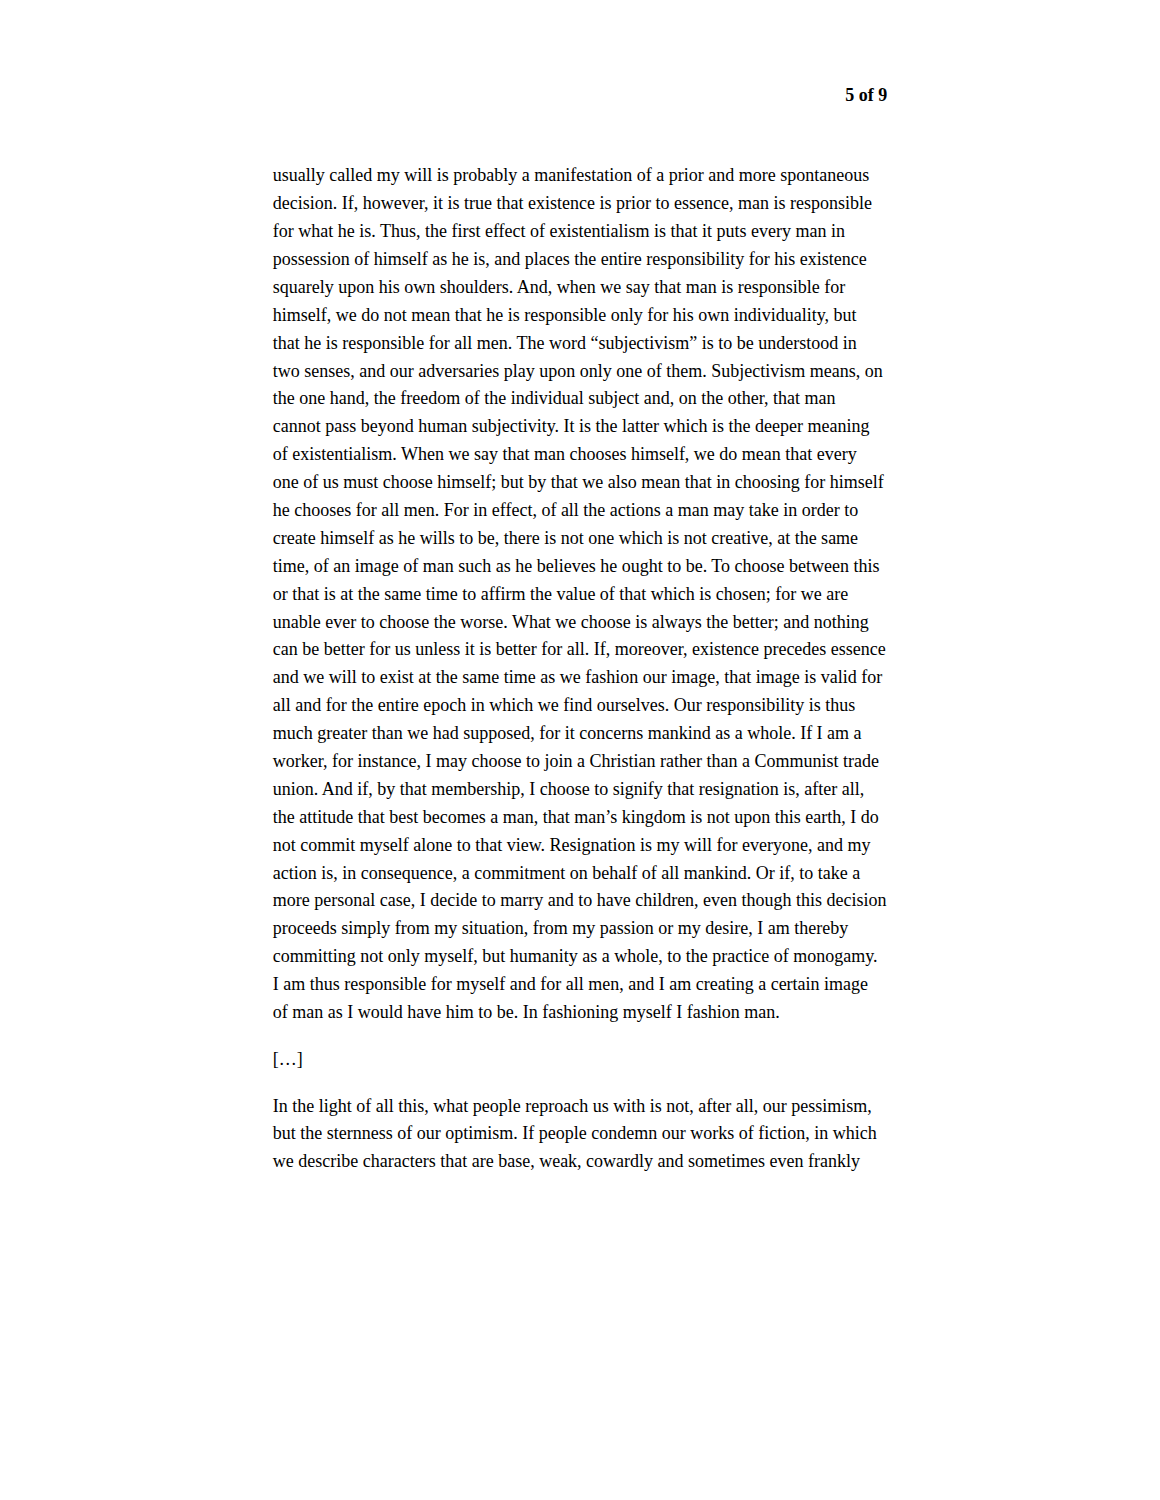5 of 9
usually called my will is probably a manifestation of a prior and more spontaneous decision. If, however, it is true that existence is prior to essence, man is responsible for what he is. Thus, the first effect of existentialism is that it puts every man in possession of himself as he is, and places the entire responsibility for his existence squarely upon his own shoulders. And, when we say that man is responsible for himself, we do not mean that he is responsible only for his own individuality, but that he is responsible for all men. The word “subjectivism” is to be understood in two senses, and our adversaries play upon only one of them. Subjectivism means, on the one hand, the freedom of the individual subject and, on the other, that man cannot pass beyond human subjectivity. It is the latter which is the deeper meaning of existentialism. When we say that man chooses himself, we do mean that every one of us must choose himself; but by that we also mean that in choosing for himself he chooses for all men. For in effect, of all the actions a man may take in order to create himself as he wills to be, there is not one which is not creative, at the same time, of an image of man such as he believes he ought to be. To choose between this or that is at the same time to affirm the value of that which is chosen; for we are unable ever to choose the worse. What we choose is always the better; and nothing can be better for us unless it is better for all. If, moreover, existence precedes essence and we will to exist at the same time as we fashion our image, that image is valid for all and for the entire epoch in which we find ourselves. Our responsibility is thus much greater than we had supposed, for it concerns mankind as a whole. If I am a worker, for instance, I may choose to join a Christian rather than a Communist trade union. And if, by that membership, I choose to signify that resignation is, after all, the attitude that best becomes a man, that man’s kingdom is not upon this earth, I do not commit myself alone to that view. Resignation is my will for everyone, and my action is, in consequence, a commitment on behalf of all mankind. Or if, to take a more personal case, I decide to marry and to have children, even though this decision proceeds simply from my situation, from my passion or my desire, I am thereby committing not only myself, but humanity as a whole, to the practice of monogamy. I am thus responsible for myself and for all men, and I am creating a certain image of man as I would have him to be. In fashioning myself I fashion man.
[…]
In the light of all this, what people reproach us with is not, after all, our pessimism, but the sternness of our optimism. If people condemn our works of fiction, in which we describe characters that are base, weak, cowardly and sometimes even frankly